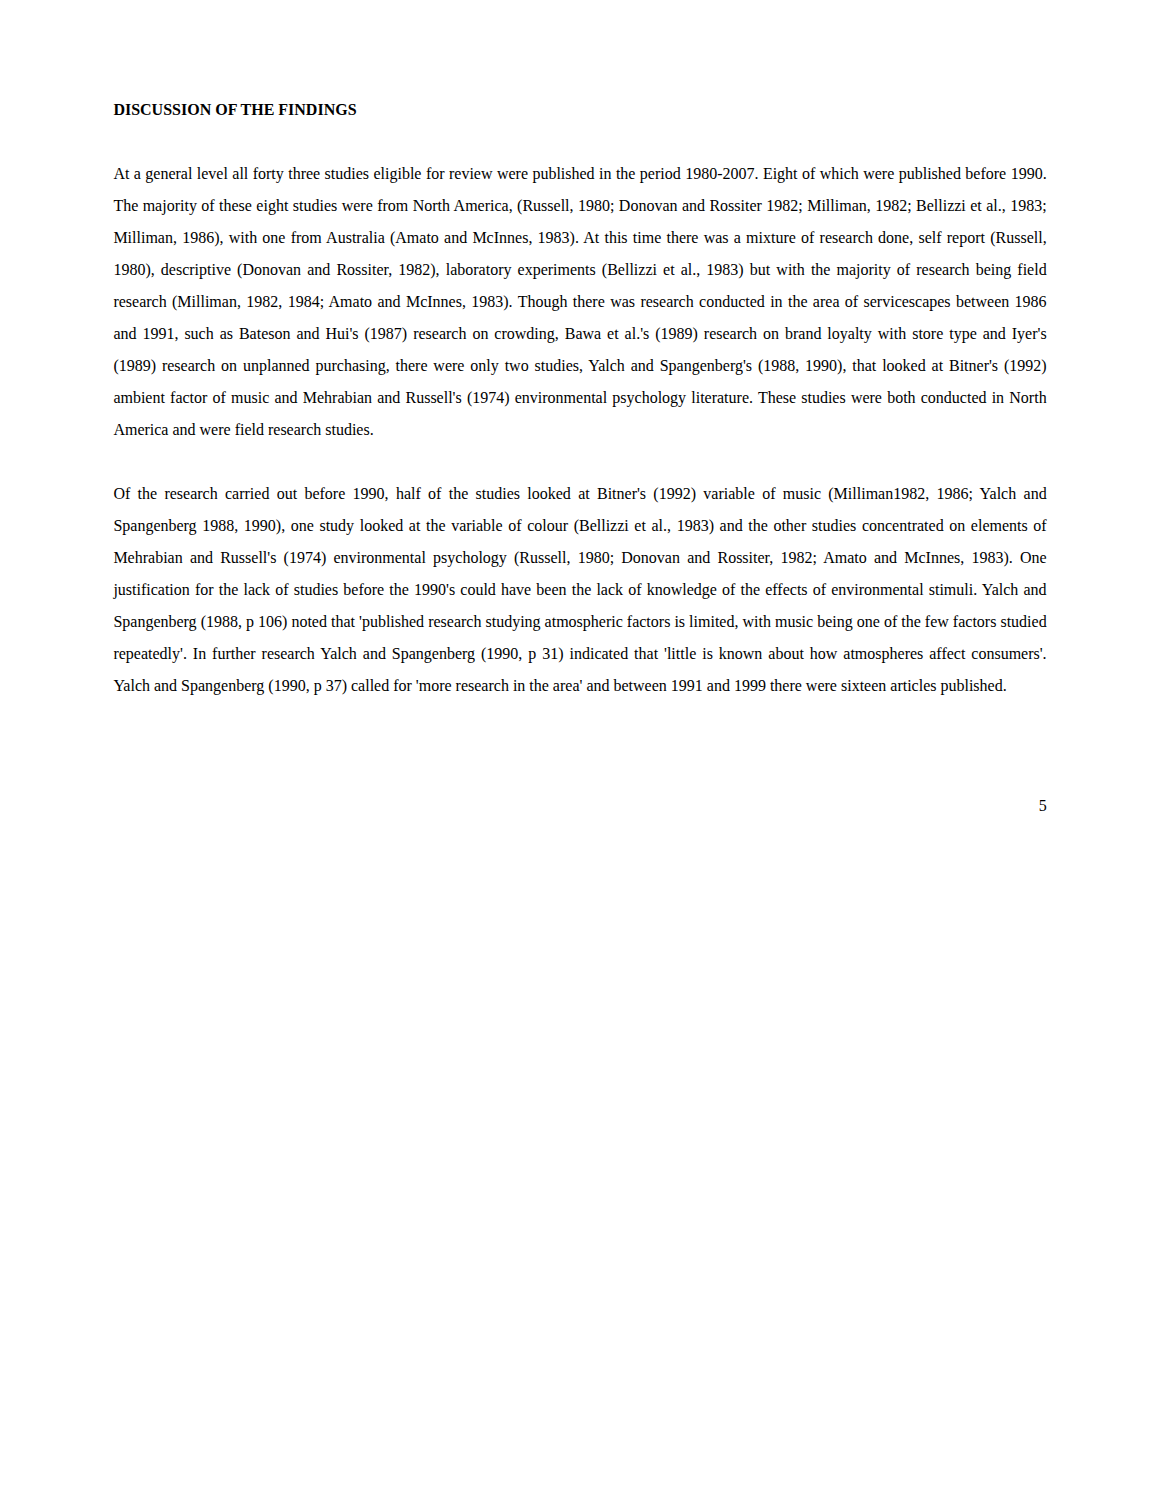Discussion of the Findings
At a general level all forty three studies eligible for review were published in the period 1980-2007. Eight of which were published before 1990. The majority of these eight studies were from North America, (Russell, 1980; Donovan and Rossiter 1982; Milliman, 1982; Bellizzi et al., 1983; Milliman, 1986), with one from Australia (Amato and McInnes, 1983). At this time there was a mixture of research done, self report (Russell, 1980), descriptive (Donovan and Rossiter, 1982), laboratory experiments (Bellizzi et al., 1983) but with the majority of research being field research (Milliman, 1982, 1984; Amato and McInnes, 1983). Though there was research conducted in the area of servicescapes between 1986 and 1991, such as Bateson and Hui's (1987) research on crowding, Bawa et al.'s (1989) research on brand loyalty with store type and Iyer's (1989) research on unplanned purchasing, there were only two studies, Yalch and Spangenberg's (1988, 1990), that looked at Bitner's (1992) ambient factor of music and Mehrabian and Russell's (1974) environmental psychology literature. These studies were both conducted in North America and were field research studies.
Of the research carried out before 1990, half of the studies looked at Bitner's (1992) variable of music (Milliman1982, 1986; Yalch and Spangenberg 1988, 1990), one study looked at the variable of colour (Bellizzi et al., 1983) and the other studies concentrated on elements of Mehrabian and Russell's (1974) environmental psychology (Russell, 1980; Donovan and Rossiter, 1982; Amato and McInnes, 1983). One justification for the lack of studies before the 1990's could have been the lack of knowledge of the effects of environmental stimuli. Yalch and Spangenberg (1988, p 106) noted that 'published research studying atmospheric factors is limited, with music being one of the few factors studied repeatedly'. In further research Yalch and Spangenberg (1990, p 31) indicated that 'little is known about how atmospheres affect consumers'. Yalch and Spangenberg (1990, p 37) called for 'more research in the area' and between 1991 and 1999 there were sixteen articles published.
5